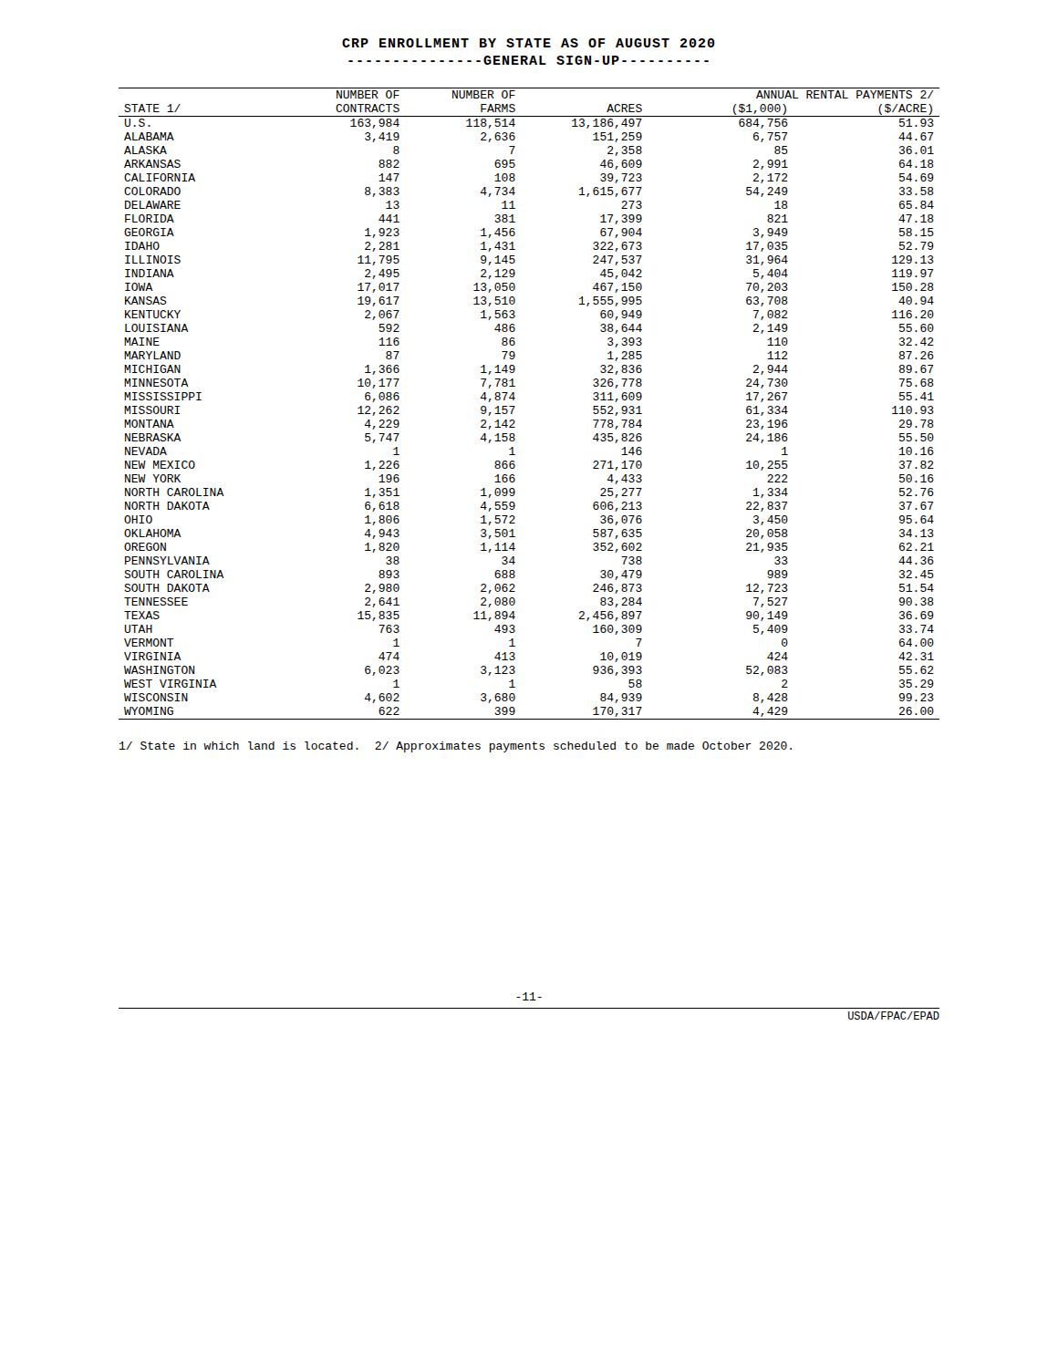CRP ENROLLMENT BY STATE AS OF AUGUST 2020
---------------GENERAL SIGN-UP----------
| | NUMBER OF | NUMBER OF | | ANNUAL RENTAL PAYMENTS 2/ |
| --- | --- | --- | --- | --- |
| STATE 1/ | CONTRACTS | FARMS | ACRES | ($1,000) | ($/ACRE) |
| U.S. | 163,984 | 118,514 | 13,186,497 | 684,756 | 51.93 |
| ALABAMA | 3,419 | 2,636 | 151,259 | 6,757 | 44.67 |
| ALASKA | 8 | 7 | 2,358 | 85 | 36.01 |
| ARKANSAS | 882 | 695 | 46,609 | 2,991 | 64.18 |
| CALIFORNIA | 147 | 108 | 39,723 | 2,172 | 54.69 |
| COLORADO | 8,383 | 4,734 | 1,615,677 | 54,249 | 33.58 |
| DELAWARE | 13 | 11 | 273 | 18 | 65.84 |
| FLORIDA | 441 | 381 | 17,399 | 821 | 47.18 |
| GEORGIA | 1,923 | 1,456 | 67,904 | 3,949 | 58.15 |
| IDAHO | 2,281 | 1,431 | 322,673 | 17,035 | 52.79 |
| ILLINOIS | 11,795 | 9,145 | 247,537 | 31,964 | 129.13 |
| INDIANA | 2,495 | 2,129 | 45,042 | 5,404 | 119.97 |
| IOWA | 17,017 | 13,050 | 467,150 | 70,203 | 150.28 |
| KANSAS | 19,617 | 13,510 | 1,555,995 | 63,708 | 40.94 |
| KENTUCKY | 2,067 | 1,563 | 60,949 | 7,082 | 116.20 |
| LOUISIANA | 592 | 486 | 38,644 | 2,149 | 55.60 |
| MAINE | 116 | 86 | 3,393 | 110 | 32.42 |
| MARYLAND | 87 | 79 | 1,285 | 112 | 87.26 |
| MICHIGAN | 1,366 | 1,149 | 32,836 | 2,944 | 89.67 |
| MINNESOTA | 10,177 | 7,781 | 326,778 | 24,730 | 75.68 |
| MISSISSIPPI | 6,086 | 4,874 | 311,609 | 17,267 | 55.41 |
| MISSOURI | 12,262 | 9,157 | 552,931 | 61,334 | 110.93 |
| MONTANA | 4,229 | 2,142 | 778,784 | 23,196 | 29.78 |
| NEBRASKA | 5,747 | 4,158 | 435,826 | 24,186 | 55.50 |
| NEVADA | 1 | 1 | 146 | 1 | 10.16 |
| NEW MEXICO | 1,226 | 866 | 271,170 | 10,255 | 37.82 |
| NEW YORK | 196 | 166 | 4,433 | 222 | 50.16 |
| NORTH CAROLINA | 1,351 | 1,099 | 25,277 | 1,334 | 52.76 |
| NORTH DAKOTA | 6,618 | 4,559 | 606,213 | 22,837 | 37.67 |
| OHIO | 1,806 | 1,572 | 36,076 | 3,450 | 95.64 |
| OKLAHOMA | 4,943 | 3,501 | 587,635 | 20,058 | 34.13 |
| OREGON | 1,820 | 1,114 | 352,602 | 21,935 | 62.21 |
| PENNSYLVANIA | 38 | 34 | 738 | 33 | 44.36 |
| SOUTH CAROLINA | 893 | 688 | 30,479 | 989 | 32.45 |
| SOUTH DAKOTA | 2,980 | 2,062 | 246,873 | 12,723 | 51.54 |
| TENNESSEE | 2,641 | 2,080 | 83,284 | 7,527 | 90.38 |
| TEXAS | 15,835 | 11,894 | 2,456,897 | 90,149 | 36.69 |
| UTAH | 763 | 493 | 160,309 | 5,409 | 33.74 |
| VERMONT | 1 | 1 | 7 | 0 | 64.00 |
| VIRGINIA | 474 | 413 | 10,019 | 424 | 42.31 |
| WASHINGTON | 6,023 | 3,123 | 936,393 | 52,083 | 55.62 |
| WEST VIRGINIA | 1 | 1 | 58 | 2 | 35.29 |
| WISCONSIN | 4,602 | 3,680 | 84,939 | 8,428 | 99.23 |
| WYOMING | 622 | 399 | 170,317 | 4,429 | 26.00 |
1/ State in which land is located. 2/ Approximates payments scheduled to be made October 2020.
-11-
USDA/FPAC/EPAD